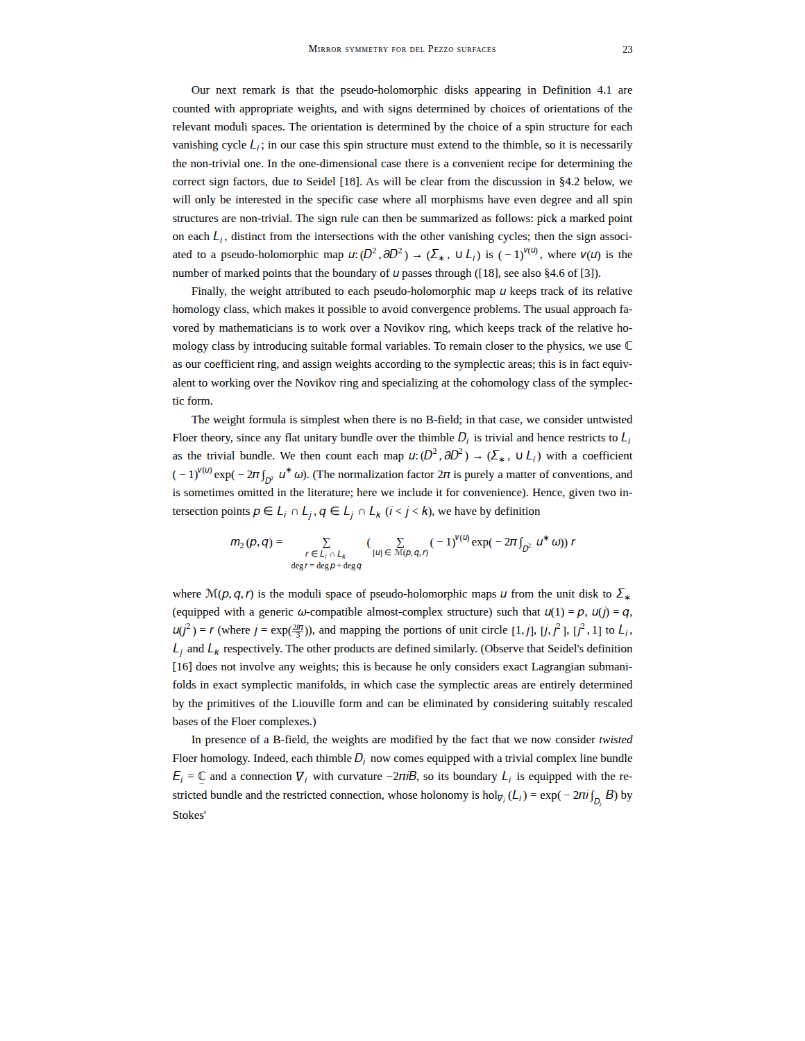Mirror symmetry for del Pezzo surfaces 23
Our next remark is that the pseudo-holomorphic disks appearing in Definition 4.1 are counted with appropriate weights, and with signs determined by choices of orientations of the relevant moduli spaces. The orientation is determined by the choice of a spin structure for each vanishing cycle Li; in our case this spin structure must extend to the thimble, so it is necessarily the non-trivial one. In the one-dimensional case there is a convenient recipe for determining the correct sign factors, due to Seidel [18]. As will be clear from the discussion in §4.2 below, we will only be interested in the specific case where all morphisms have even degree and all spin structures are non-trivial. The sign rule can then be summarized as follows: pick a marked point on each Li, distinct from the intersections with the other vanishing cycles; then the sign associated to a pseudo-holomorphic map u:(D2,∂D2)→(Σ∗,∪Li) is (−1)ν(u), where ν(u) is the number of marked points that the boundary of u passes through ([18], see also §4.6 of [3]).
Finally, the weight attributed to each pseudo-holomorphic map u keeps track of its relative homology class, which makes it possible to avoid convergence problems. The usual approach favored by mathematicians is to work over a Novikov ring, which keeps track of the relative homology class by introducing suitable formal variables. To remain closer to the physics, we use ℂ as our coefficient ring, and assign weights according to the symplectic areas; this is in fact equivalent to working over the Novikov ring and specializing at the cohomology class of the symplectic form.
The weight formula is simplest when there is no B-field; in that case, we consider untwisted Floer theory, since any flat unitary bundle over the thimble Di is trivial and hence restricts to Li as the trivial bundle. We then count each map u:(D2,∂D2)→(Σ∗,∪Li) with a coefficient (−1)ν(u)exp(−2π∫D2u∗ω). (The normalization factor 2π is purely a matter of conventions, and is sometimes omitted in the literature; here we include it for convenience). Hence, given two intersection points p∈Li∩Lj, q∈Lj∩Lk (i<j<k), we have by definition
m2 (p,q) = ∑ r∈Li∩Lk degr=degp+degq ( ∑ [u]∈ℳ(p,q,r) (−1)ν(u) exp (−2π ∫D2 u∗ω) ) r
where ℳ(p,q,r) is the moduli space of pseudo-holomorphic maps u from the unit disk to Σ∗ (equipped with a generic ω-compatible almost-complex structure) such that u(1)=p, u(j)=q, u(j2)=r (where j=exp(2iπ3)), and mapping the portions of unit circle [1,j], [j,j2], [j2,1] to Li, Lj and Lk respectively. The other products are defined similarly. (Observe that Seidel's definition [16] does not involve any weights; this is because he only considers exact Lagrangian submanifolds in exact symplectic manifolds, in which case the symplectic areas are entirely determined by the primitives of the Liouville form and can be eliminated by considering suitably rescaled bases of the Floer complexes.)
In presence of a B-field, the weights are modified by the fact that we now consider twisted Floer homology. Indeed, each thimble Di now comes equipped with a trivial complex line bundle Ei=ℂ_ and a connection ∇i with curvature −2πiB, so its boundary Li is equipped with the restricted bundle and the restricted connection, whose holonomy is hol∇i(Li)=exp(−2πi∫DiB) by Stokes'